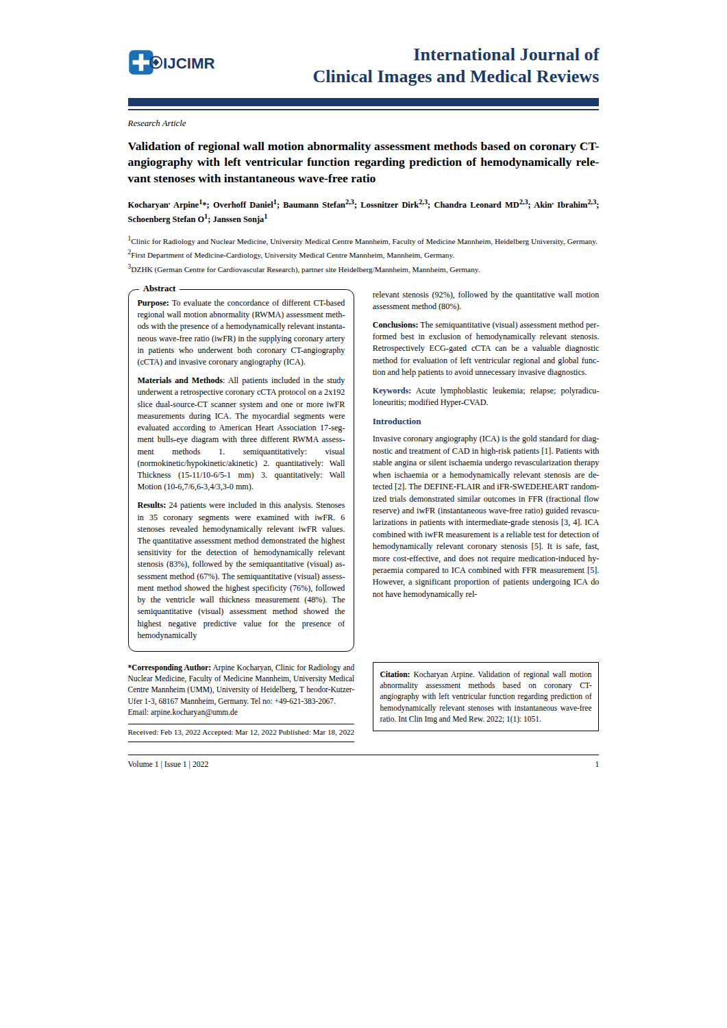IJCIMR
International Journal of
Clinical Images and Medical Reviews
Research Article
Validation of regional wall motion abnormality assessment methods based on coronary CT-angiography with left ventricular function regarding prediction of hemodynamically relevant stenoses with instantaneous wave-free ratio
Kocharyan, Arpine1*; Overhoff Daniel1; Baumann Stefan2,3; Lossnitzer Dirk2,3; Chandra Leonard MD2,3; Akin, Ibrahim2,3; Schoenberg Stefan O1; Janssen Sonja1
1Clinic for Radiology and Nuclear Medicine, University Medical Centre Mannheim, Faculty of Medicine Mannheim, Heidelberg University, Germany.
2First Department of Medicine-Cardiology, University Medical Centre Mannheim, Mannheim, Germany.
3DZHK (German Centre for Cardiovascular Research), partner site Heidelberg/Mannheim, Mannheim, Germany.
Abstract
Purpose: To evaluate the concordance of different CT-based regional wall motion abnormality (RWMA) assessment methods with the presence of a hemodynamically relevant instantaneous wave-free ratio (iwFR) in the supplying coronary artery in patients who underwent both coronary CT-angiography (cCTA) and invasive coronary angiography (ICA).
Materials and Methods: All patients included in the study underwent a retrospective coronary cCTA protocol on a 2x192 slice dual-source-CT scanner system and one or more iwFR measurements during ICA. The myocardial segments were evaluated according to American Heart Association 17-segment bulls-eye diagram with three different RWMA assessment methods 1. semiquantitatively: visual (normokinetic/hypokinetic/akinetic) 2. quantitatively: Wall Thickness (15-11/10-6/5-1 mm) 3. quantitatively: Wall Motion (10-6,7/6,6-3,4/3,3-0 mm).
Results: 24 patients were included in this analysis. Stenoses in 35 coronary segments were examined with iwFR. 6 stenoses revealed hemodynamically relevant iwFR values. The quantitative assessment method demonstrated the highest sensitivity for the detection of hemodynamically relevant stenosis (83%), followed by the semiquantitative (visual) assessment method (67%). The semiquantitative (visual) assessment method showed the highest specificity (76%), followed by the ventricle wall thickness measurement (48%). The semiquantitative (visual) assessment method showed the highest negative predictive value for the presence of hemodynamically
relevant stenosis (92%), followed by the quantitative wall motion assessment method (80%).
Conclusions: The semiquantitative (visual) assessment method performed best in exclusion of hemodynamically relevant stenosis. Retrospectively ECG-gated cCTA can be a valuable diagnostic method for evaluation of left ventricular regional and global function and help patients to avoid unnecessary invasive diagnostics.
Keywords: Acute lymphoblastic leukemia; relapse; polyradiculoneuritis; modified Hyper-CVAD.
Introduction
Invasive coronary angiography (ICA) is the gold standard for diagnostic and treatment of CAD in high-risk patients [1]. Patients with stable angina or silent ischaemia undergo revascularization therapy when ischaemia or a hemodynamically relevant stenosis are detected [2]. The DEFINE-FLAIR and iFR-SWEDEHEART randomized trials demonstrated similar outcomes in FFR (fractional flow reserve) and iwFR (instantaneous wave-free ratio) guided revascularizations in patients with intermediate-grade stenosis [3, 4]. ICA combined with iwFR measurement is a reliable test for detection of hemodynamically relevant coronary stenosis [5]. It is safe, fast, more cost-effective, and does not require medication-induced hyperaemia compared to ICA combined with FFR measurement [5]. However, a significant proportion of patients undergoing ICA do not have hemodynamically rel-
*Corresponding Author: Arpine Kocharyan, Clinic for Radiology and Nuclear Medicine, Faculty of Medicine Mannheim, University Medical Centre Mannheim (UMM), University of Heidelberg, T heodor-Kutzer-Ufer 1-3, 68167 Mannheim, Germany. Tel no: +49-621-383-2067.
Email: arpine.kocharyan@umm.de
Received: Feb 13, 2022 Accepted: Mar 12, 2022 Published: Mar 18, 2022
Citation: Kocharyan Arpine. Validation of regional wall motion abnormality assessment methods based on coronary CT-angiography with left ventricular function regarding prediction of hemodynamically relevant stenoses with instantaneous wave-free ratio. Int Clin Img and Med Rew. 2022; 1(1): 1051.
Volume 1 | Issue 1 | 2022
1